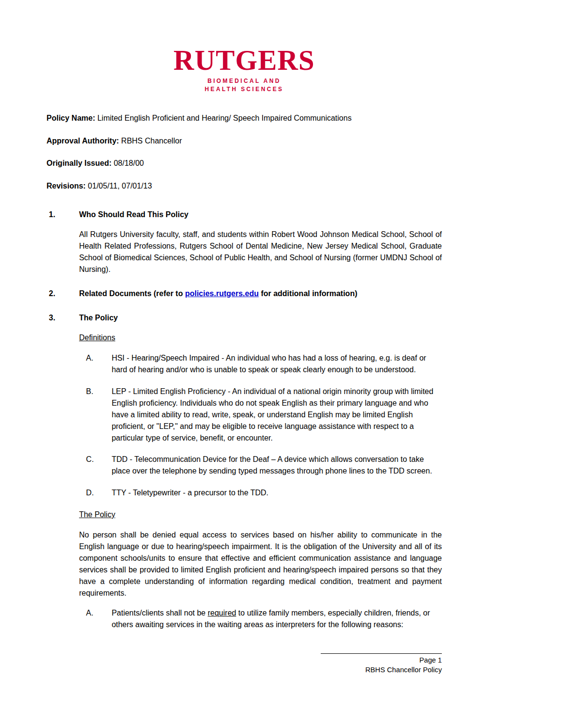RUTGERS
BIOMEDICAL AND
HEALTH SCIENCES
Policy Name: Limited English Proficient and Hearing/ Speech Impaired Communications
Approval Authority: RBHS Chancellor
Originally Issued: 08/18/00
Revisions: 01/05/11, 07/01/13
Who Should Read This Policy
All Rutgers University faculty, staff, and students within Robert Wood Johnson Medical School, School of Health Related Professions, Rutgers School of Dental Medicine, New Jersey Medical School, Graduate School of Biomedical Sciences, School of Public Health, and School of Nursing (former UMDNJ School of Nursing).
Related Documents (refer to policies.rutgers.edu for additional information)
The Policy
Definitions
HSI - Hearing/Speech Impaired - An individual who has had a loss of hearing, e.g. is deaf or hard of hearing and/or who is unable to speak or speak clearly enough to be understood.
LEP - Limited English Proficiency - An individual of a national origin minority group with limited English proficiency. Individuals who do not speak English as their primary language and who have a limited ability to read, write, speak, or understand English may be limited English proficient, or "LEP," and may be eligible to receive language assistance with respect to a particular type of service, benefit, or encounter.
TDD - Telecommunication Device for the Deaf – A device which allows conversation to take place over the telephone by sending typed messages through phone lines to the TDD screen.
TTY - Teletypewriter - a precursor to the TDD.
The Policy
No person shall be denied equal access to services based on his/her ability to communicate in the English language or due to hearing/speech impairment. It is the obligation of the University and all of its component schools/units to ensure that effective and efficient communication assistance and language services shall be provided to limited English proficient and hearing/speech impaired persons so that they have a complete understanding of information regarding medical condition, treatment and payment requirements.
Patients/clients shall not be required to utilize family members, especially children, friends, or others awaiting services in the waiting areas as interpreters for the following reasons:
Page 1
RBHS Chancellor Policy